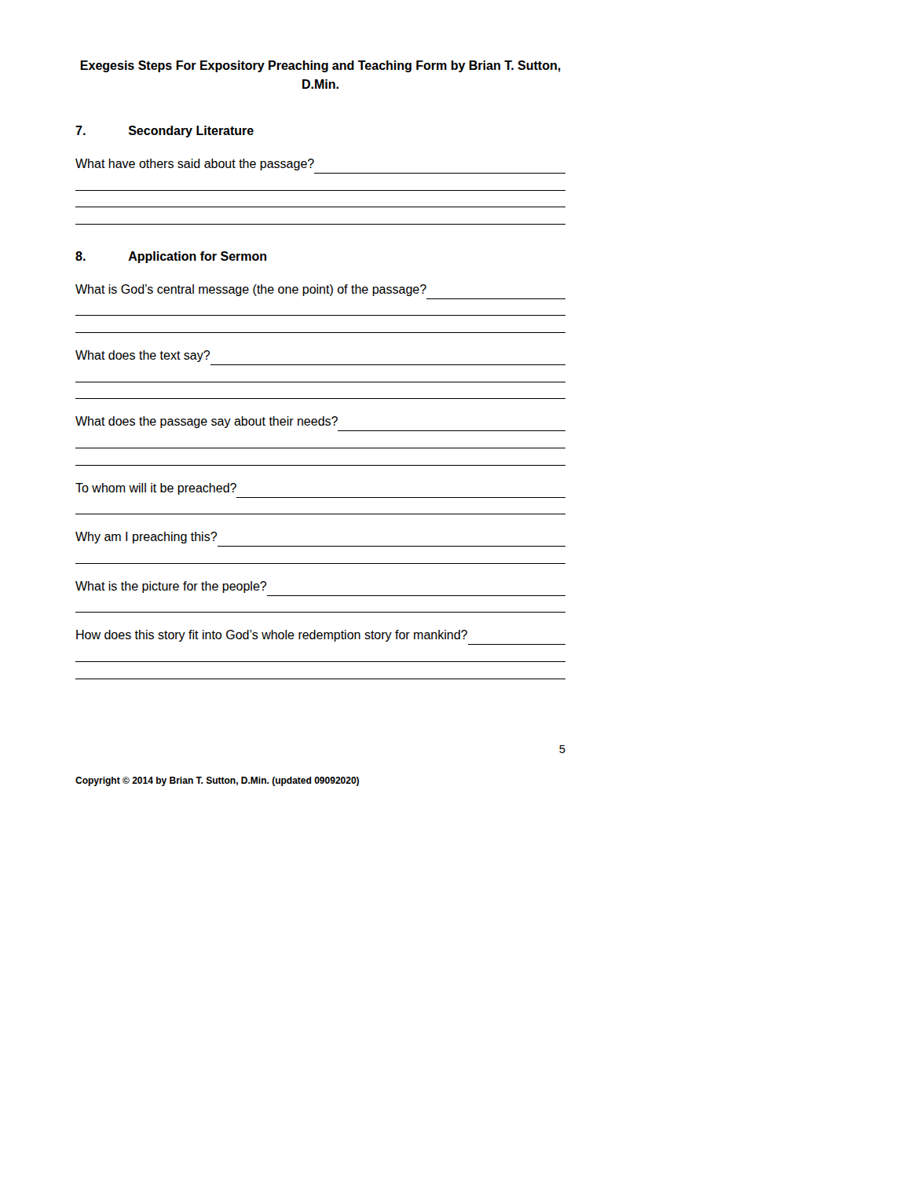Exegesis Steps For Expository Preaching and Teaching Form by Brian T. Sutton, D.Min.
7. Secondary Literature
What have others said about the passage?
8. Application for Sermon
What is God’s central message (the one point) of the passage?
What does the text say?
What does the passage say about their needs?
To whom will it be preached?
Why am I preaching this?
What is the picture for the people?
How does this story fit into God’s whole redemption story for mankind?
5
Copyright © 2014 by Brian T. Sutton, D.Min. (updated 09092020)